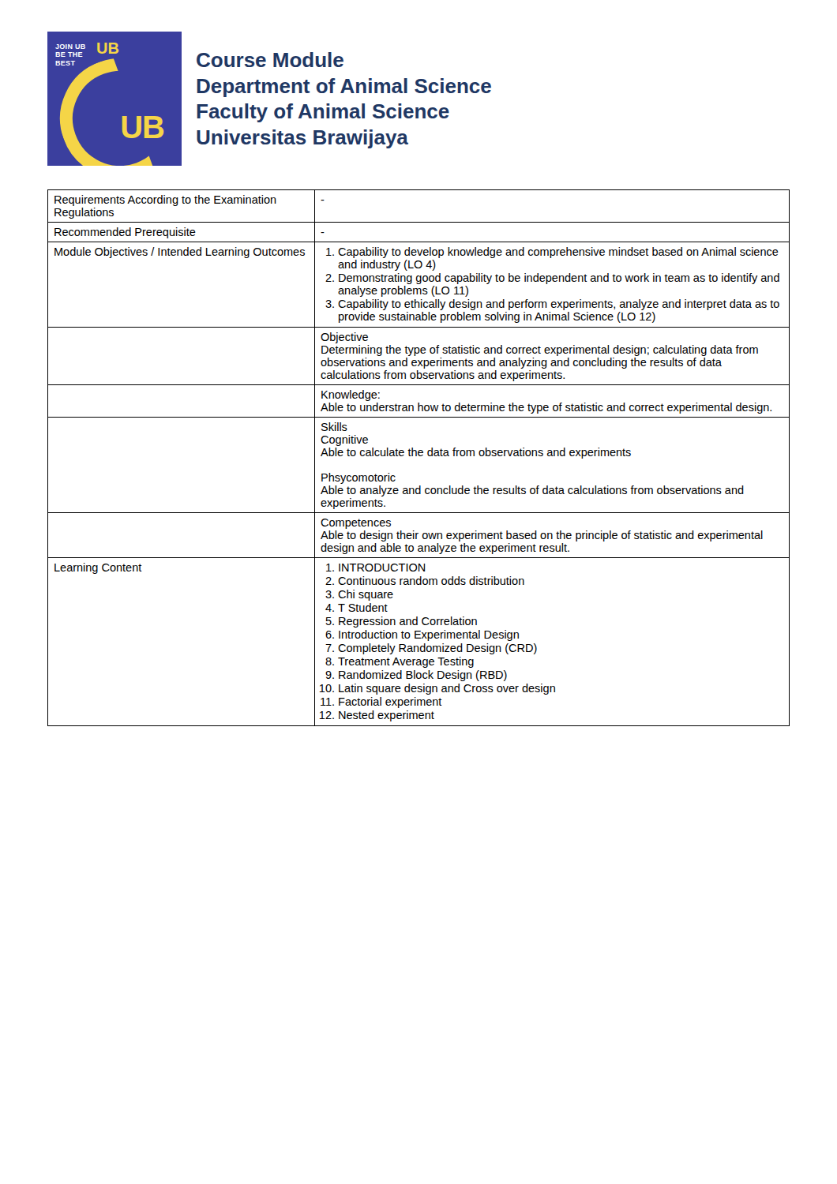JOIN UB
BE THE
BEST
UB
UB
Course Module
Department of Animal Science
Faculty of Animal Science
Universitas Brawijaya
| Requirements According to the Examination Regulations | - |
| Recommended Prerequisite | - |
| Module Objectives / Intended Learning Outcomes | Capability to develop knowledge and comprehensive mindset based on Animal science and industry (LO 4) Demonstrating good capability to be independent and to work in team as to identify and analyse problems (LO 11) Capability to ethically design and perform experiments, analyze and interpret data as to provide sustainable problem solving in Animal Science (LO 12) |
| | Objective Determining the type of statistic and correct experimental design; calculating data from observations and experiments and analyzing and concluding the results of data calculations from observations and experiments. |
| | Knowledge: Able to understran how to determine the type of statistic and correct experimental design. |
| | Skills Cognitive Able to calculate the data from observations and experiments Phsycomotoric Able to analyze and conclude the results of data calculations from observations and experiments. |
| | Competences Able to design their own experiment based on the principle of statistic and experimental design and able to analyze the experiment result. |
| Learning Content | INTRODUCTION Continuous random odds distribution Chi square T Student Regression and Correlation Introduction to Experimental Design Completely Randomized Design (CRD) Treatment Average Testing Randomized Block Design (RBD) Latin square design and Cross over design Factorial experiment Nested experiment |